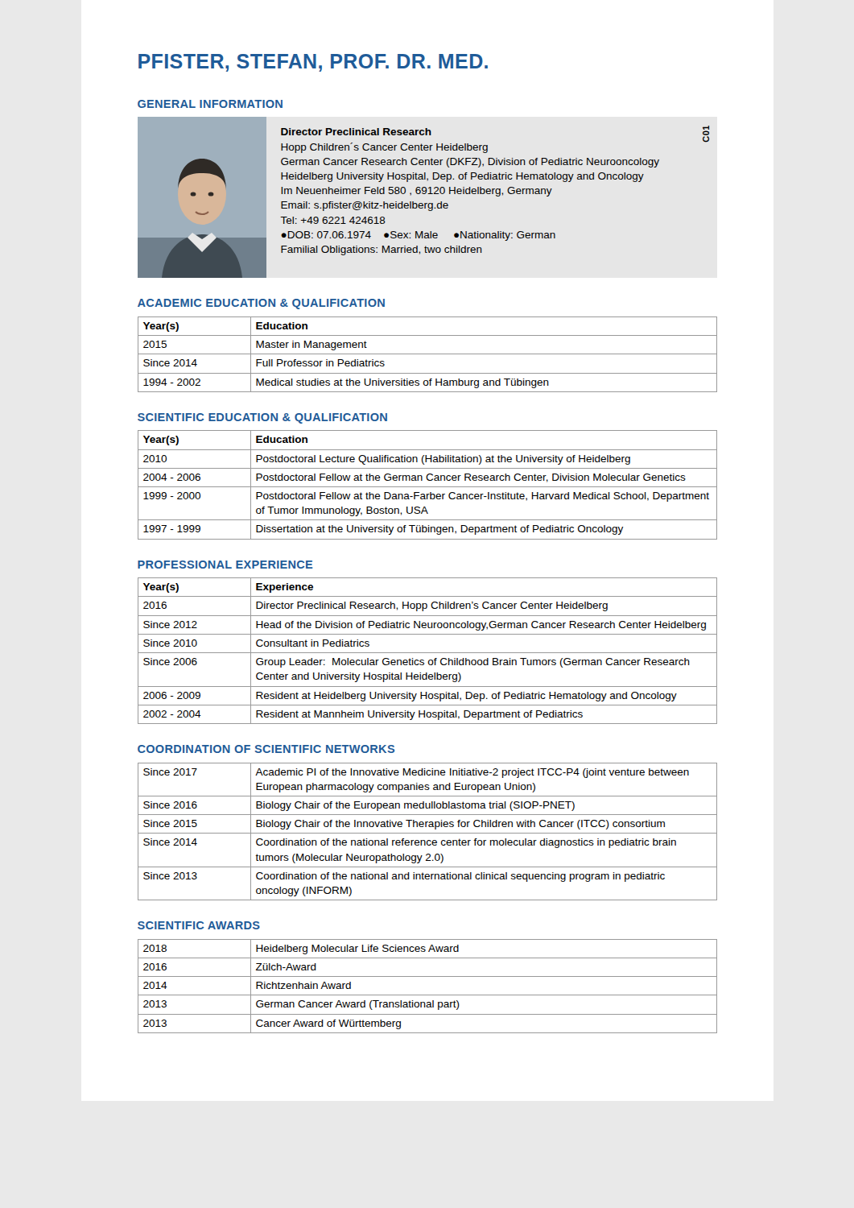Pfister, Stefan, Prof. Dr. med.
General Information
Director Preclinical Research
Hopp Children´s Cancer Center Heidelberg
German Cancer Research Center (DKFZ), Division of Pediatric Neurooncology
Heidelberg University Hospital, Dep. of Pediatric Hematology and Oncology
Im Neuenheimer Feld 580 , 69120 Heidelberg, Germany
Email: s.pfister@kitz-heidelberg.de
Tel: +49 6221 424618
●DOB: 07.06.1974 ●Sex: Male ●Nationality: German
Familial Obligations: Married, two children
C01
Academic Education & Qualification
| Year(s) | Education |
| --- | --- |
| 2015 | Master in Management |
| Since 2014 | Full Professor in Pediatrics |
| 1994 - 2002 | Medical studies at the Universities of Hamburg and Tübingen |
Scientific Education & Qualification
| Year(s) | Education |
| --- | --- |
| 2010 | Postdoctoral Lecture Qualification (Habilitation) at the University of Heidelberg |
| 2004 - 2006 | Postdoctoral Fellow at the German Cancer Research Center, Division Molecular Genetics |
| 1999 - 2000 | Postdoctoral Fellow at the Dana-Farber Cancer-Institute, Harvard Medical School, Department of Tumor Immunology, Boston, USA |
| 1997 - 1999 | Dissertation at the University of Tübingen, Department of Pediatric Oncology |
Professional Experience
| Year(s) | Experience |
| --- | --- |
| 2016 | Director Preclinical Research, Hopp Children’s Cancer Center Heidelberg |
| Since 2012 | Head of the Division of Pediatric Neurooncology,German Cancer Research Center Heidelberg |
| Since 2010 | Consultant in Pediatrics |
| Since 2006 | Group Leader: Molecular Genetics of Childhood Brain Tumors (German Cancer Research Center and University Hospital Heidelberg) |
| 2006 - 2009 | Resident at Heidelberg University Hospital, Dep. of Pediatric Hematology and Oncology |
| 2002 - 2004 | Resident at Mannheim University Hospital, Department of Pediatrics |
Coordination of Scientific Networks
| Since 2017 | Academic PI of the Innovative Medicine Initiative-2 project ITCC-P4 (joint venture between European pharmacology companies and European Union) |
| Since 2016 | Biology Chair of the European medulloblastoma trial (SIOP-PNET) |
| Since 2015 | Biology Chair of the Innovative Therapies for Children with Cancer (ITCC) consortium |
| Since 2014 | Coordination of the national reference center for molecular diagnostics in pediatric brain tumors (Molecular Neuropathology 2.0) |
| Since 2013 | Coordination of the national and international clinical sequencing program in pediatric oncology (INFORM) |
Scientific Awards
| 2018 | Heidelberg Molecular Life Sciences Award |
| 2016 | Zülch-Award |
| 2014 | Richtzenhain Award |
| 2013 | German Cancer Award (Translational part) |
| 2013 | Cancer Award of Württemberg |